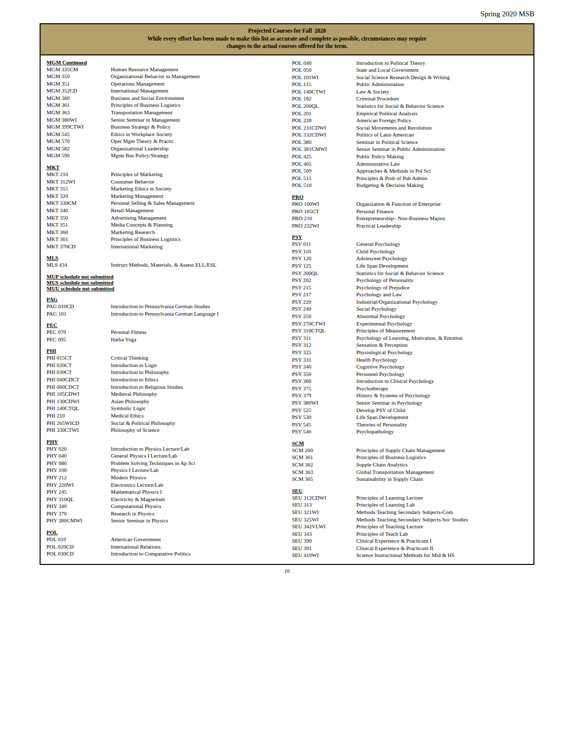Spring 2020 MSB
Projected Courses for Fall 2020
While every effort has been made to make this list as accurate and complete as possible, circumstances may require
changes to the actual courses offered for the term.
MGM Continued
| MGM 335CM | Human Resource Management |
| MGM 350 | Organizational Behavior in Management |
| MGM 351 | Operations Management |
| MGM 352CD | International Management |
| MGM 360 | Business and Social Environment |
| MGM 361 | Principles of Business Logistics |
| MGM 363 | Transportation Management |
| MGM 380WI | Senior Seminar in Management |
| MGM 399CTWI | Business Strategy & Policy |
| MGM 545 | Ethics in Workplace Society |
| MGM 570 | Oper Mgm Theory & Practic |
| MGM 582 | Organizational Leadership |
| MGM 590 | Mgmt Bus Policy/Strategy |
MKT
| MKT 210 | Principles of Marketing |
| MKT 312WI | Consumer Behavior |
| MKT 315 | Marketing Ethics in Society |
| MKT 320 | Marketing Management |
| MKT 330CM | Personal Selling & Sales Management |
| MKT 340 | Retail Management |
| MKT 350 | Advertising Management |
| MKT 351 | Media Concepts & Planning |
| MKT 360 | Marketing Research |
| MKT 361 | Principles of Business Logistics |
| MKT 370CD | International Marketing |
MLS
| MLS 434 | Instruct Methods, Materials, & Assess ELL/ESL |
MUP schedule not submitted
MUS schedule not submitted
MUU schedule not submitted
PAG
| PAG 010CD | Introduction to Pennsylvania German Studies |
| PAG 101 | Introduction to Pennsylvania German Language I |
PEC
| PEC 070 | Personal Fitness |
| PEC 095 | Hatha Yoga |
PHI
| PHI 015CT | Critical Thinking |
| PHI 020CT | Introduction to Logic |
| PHI 030CT | Introduction to Philosophy |
| PHI 040CDCT | Introduction to Ethics |
| PHI 060CDCT | Introduction to Religious Studies |
| PHI 105CDWI | Medieval Philosophy |
| PHI 130CDWI | Asian Philosophy |
| PHI 140CTQL | Symbolic Logic |
| PHI 210 | Medical Ethics |
| PHI 265WICD | Social & Political Philosophy |
| PHI 330CTWI | Philosophy of Science |
PHY
| PHY 020 | Introduction to Physics Lecture/Lab |
| PHY 040 | General Physics I Lecture/Lab |
| PHY 080 | Problem Solving Techniques in Ap Sci |
| PHY 100 | Physics I Lecture/Lab |
| PHY 212 | Modern Physics |
| PHY 220WI | Electronics Lecture/Lab |
| PHY 245 | Mathematical Physics I |
| PHY 316QL | Electricity & Magnetism |
| PHY 340 | Computational Physics |
| PHY 370 | Research in Physics |
| PHY 380CMWI | Senior Seminar in Physics |
POL
| POL 010 | American Government |
| POL 020CD | International Relations |
| POL 030CD | Introduction to Comparative Politics |
| POL 040 | Introduction to Political Theory |
| POL 050 | State and Local Government |
| POL 101WI | Social Science Research Design & Writing |
| POL 115 | Public Administration |
| POL 140CTWI | Law & Society |
| POL 182 | Criminal Procedure |
| POL 200QL | Statistics for Social & Behavior Science |
| POL 201 | Empirical Political Analysis |
| POL 228 | American Foreign Policy |
| POL 231CDWI | Social Movements and Revolution |
| POL 332CDWI | Politics of Latin American |
| POL 380 | Seminar in Political Science |
| POL 381CMWI | Senior Seminar in Public Administration |
| POL 425 | Public Policy Making |
| POL 465 | Administrative Law |
| POL 509 | Approaches & Methods in Pol Sci |
| POL 515 | Principles & Prob of Pub Admin |
| POL 518 | Budgeting & Decision Making |
PRO
| PRO 100WI | Organization & Function of Enterprise |
| PRO 185CT | Personal Finance |
| PRO 210 | Entrepreneurship– Non-Business Majors |
| PRO 232WI | Practical Leadership |
PSY
| PSY 011 | General Psychology |
| PSY 110 | Child Psychology |
| PSY 120 | Adolescent Psychology |
| PSY 125 | Life Span Development |
| PSY 200QL | Statistics for Social & Behavior Science |
| PSY 202 | Psychology of Personality |
| PSY 215 | Psychology of Prejudice |
| PSY 217 | Psychology and Law |
| PSY 220 | Industrial/Organizational Psychology |
| PSY 240 | Social Psychology |
| PSY 250 | Abnormal Psychology |
| PSY 270CTWI | Experimental Psychology |
| PSY 310CTQL | Principles of Measurement |
| PSY 311 | Psychology of Learning, Motivation, & Emotion |
| PSY 312 | Sensation & Perception |
| PSY 325 | Physiological Psychology |
| PSY 331 | Health Psychology |
| PSY 340 | Cognitive Psychology |
| PSY 350 | Personnel Psychology |
| PSY 360 | Introduction to Clinical Psychology |
| PSY 375 | Psychotherapy |
| PSY 379 | History & Systems of Psychology |
| PSY 380WI | Senior Seminar in Psychology |
| PSY 525 | Develop PSY of Child |
| PSY 530 | Life Span Development |
| PSY 545 | Theories of Personality |
| PSY 546 | Psychopathology |
SCM
| SCM 260 | Principles of Supply Chain Management |
| SCM 361 | Principles of Business Logistics |
| SCM 362 | Supple Chain Analytics |
| SCM 363 | Global Transportation Management |
| SCM 365 | Sustainability in Supply Chain |
SEU
| SEU 312CDWI | Principles of Learning Lecture |
| SEU 313 | Principles of Learning Lab |
| SEU 321WI | Methods Teaching Secondary Subjects-Com |
| SEU 325WI | Methods Teaching Secondary Subjects-Soc Studies |
| SEU 342VLWI | Principles of Teaching Lecture |
| SEU 343 | Principles of Teach Lab |
| SEU 390 | Clinical Experience & Practicum I |
| SEU 391 | Clinical Experience & Practicum II |
| SEU 410WI | Science Instructional Methods for Mid & HS |
10